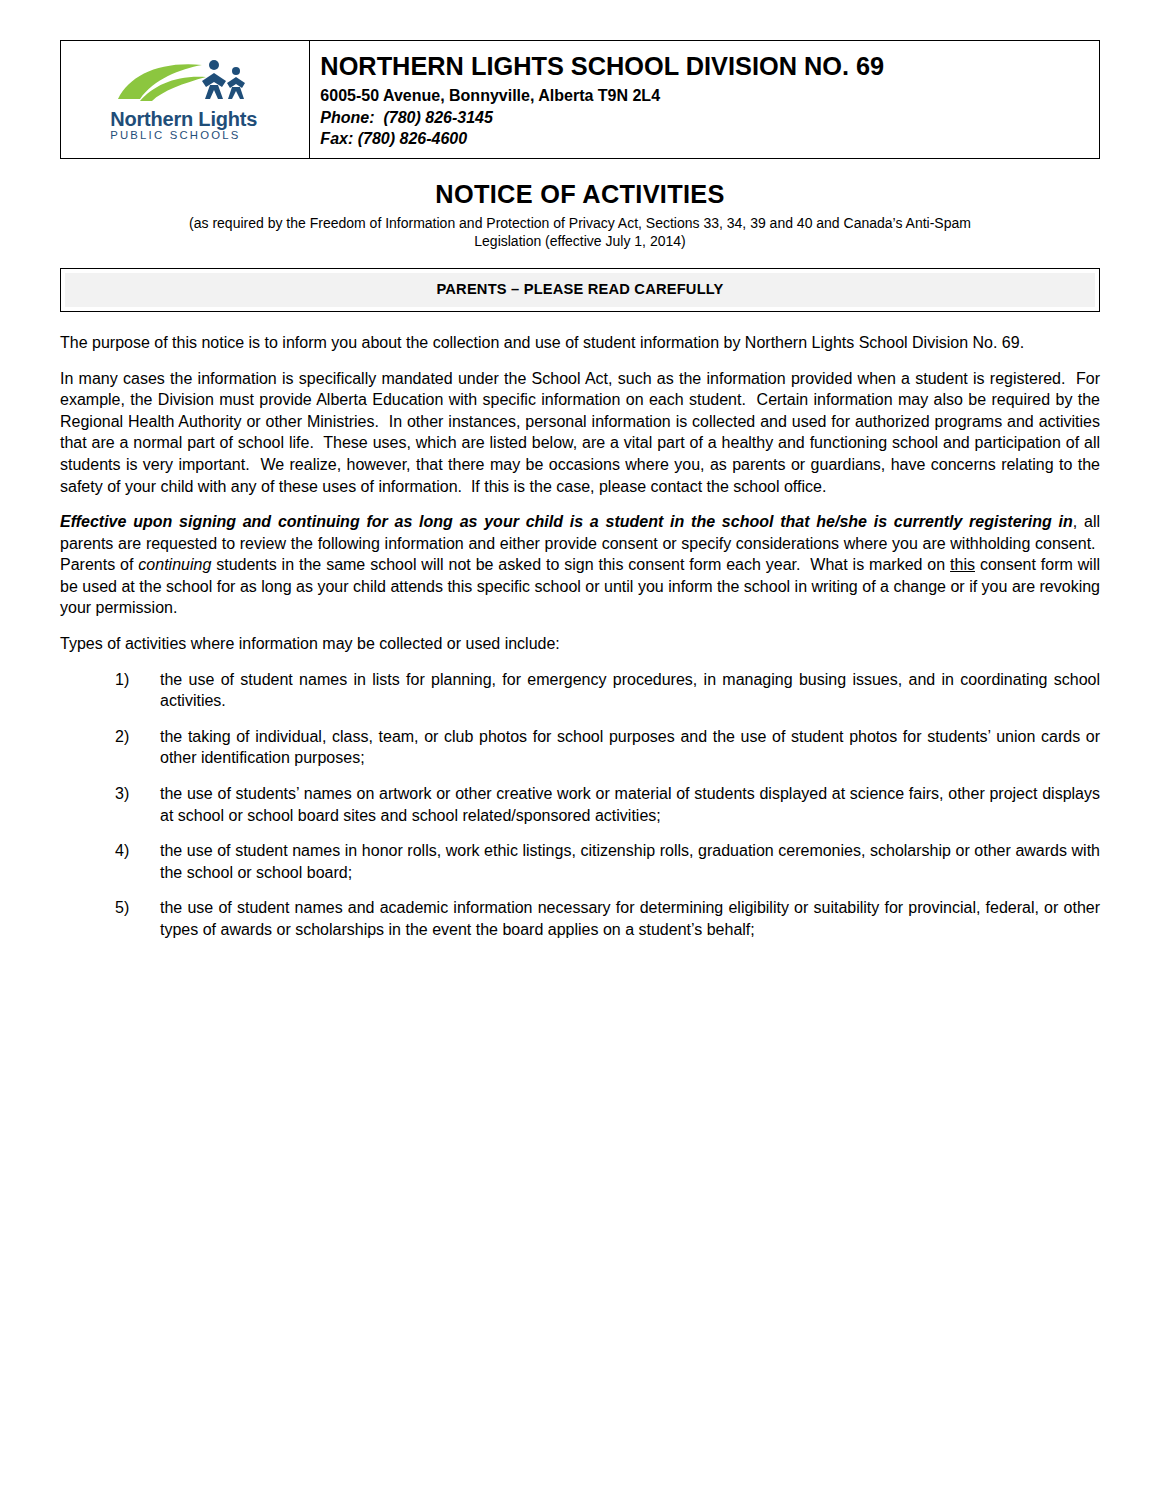| Northern Lights PUBLIC SCHOOLS | NORTHERN LIGHTS SCHOOL DIVISION NO. 69 6005-50 Avenue, Bonnyville, Alberta T9N 2L4 Phone: (780) 826-3145 Fax: (780) 826-4600 |
NOTICE OF ACTIVITIES
(as required by the Freedom of Information and Protection of Privacy Act, Sections 33, 34, 39 and 40 and Canada’s Anti-Spam
Legislation (effective July 1, 2014)
PARENTS – PLEASE READ CAREFULLY
The purpose of this notice is to inform you about the collection and use of student information by Northern Lights School Division No. 69.
In many cases the information is specifically mandated under the School Act, such as the information provided when a student is registered. For example, the Division must provide Alberta Education with specific information on each student. Certain information may also be required by the Regional Health Authority or other Ministries. In other instances, personal information is collected and used for authorized programs and activities that are a normal part of school life. These uses, which are listed below, are a vital part of a healthy and functioning school and participation of all students is very important. We realize, however, that there may be occasions where you, as parents or guardians, have concerns relating to the safety of your child with any of these uses of information. If this is the case, please contact the school office.
Effective upon signing and continuing for as long as your child is a student in the school that he/she is currently registering in, all parents are requested to review the following information and either provide consent or specify considerations where you are withholding consent. Parents of continuing students in the same school will not be asked to sign this consent form each year. What is marked on this consent form will be used at the school for as long as your child attends this specific school or until you inform the school in writing of a change or if you are revoking your permission.
Types of activities where information may be collected or used include:
the use of student names in lists for planning, for emergency procedures, in managing busing issues, and in coordinating school activities.
the taking of individual, class, team, or club photos for school purposes and the use of student photos for students’ union cards or other identification purposes;
the use of students’ names on artwork or other creative work or material of students displayed at science fairs, other project displays at school or school board sites and school related/sponsored activities;
the use of student names in honor rolls, work ethic listings, citizenship rolls, graduation ceremonies, scholarship or other awards with the school or school board;
the use of student names and academic information necessary for determining eligibility or suitability for provincial, federal, or other types of awards or scholarships in the event the board applies on a student’s behalf;